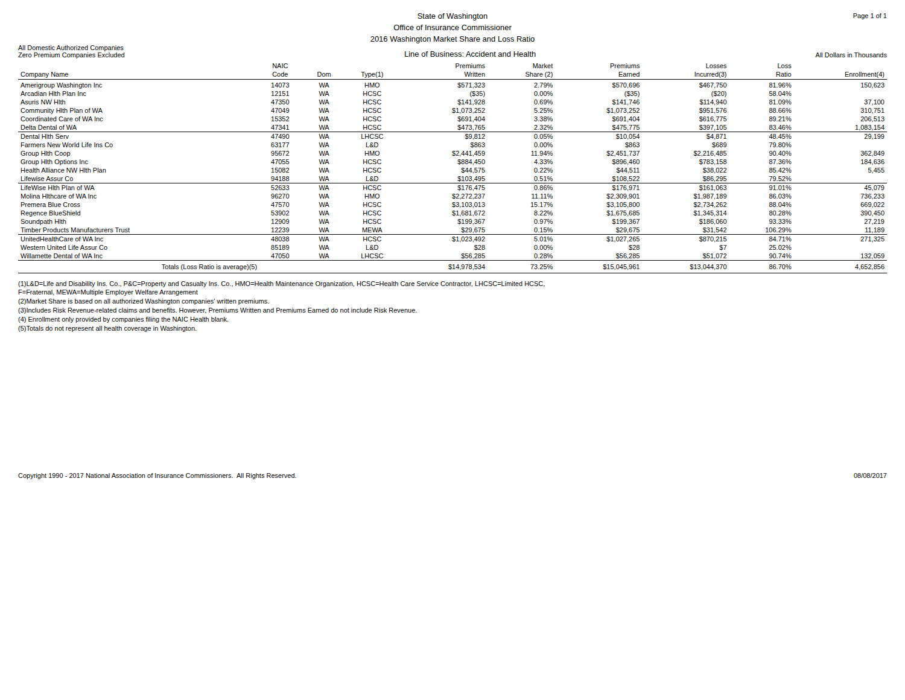Page 1 of 1
State of Washington
Office of Insurance Commissioner
2016 Washington Market Share and Loss Ratio
All Domestic Authorized Companies
Zero Premium Companies Excluded
Line of Business: Accident and Health
All Dollars in Thousands
| | NAIC | | | Premiums | Market | Premiums | Losses | Loss | |
| --- | --- | --- | --- | --- | --- | --- | --- | --- | --- |
| Company Name | Code | Dom | Type(1) | Written | Share (2) | Earned | Incurred(3) | Ratio | Enrollment(4) |
| Amerigroup Washington Inc | 14073 | WA | HMO | $571,323 | 2.79% | $570,696 | $467,750 | 81.96% | 150,623 |
| Arcadian Hlth Plan Inc | 12151 | WA | HCSC | ($35) | 0.00% | ($35) | ($20) | 58.04% | |
| Asuris NW Hlth | 47350 | WA | HCSC | $141,928 | 0.69% | $141,746 | $114,940 | 81.09% | 37,100 |
| Community Hlth Plan of WA | 47049 | WA | HCSC | $1,073,252 | 5.25% | $1,073,252 | $951,576 | 88.66% | 310,751 |
| Coordinated Care of WA Inc | 15352 | WA | HCSC | $691,404 | 3.38% | $691,404 | $616,775 | 89.21% | 206,513 |
| Delta Dental of WA | 47341 | WA | HCSC | $473,765 | 2.32% | $475,775 | $397,105 | 83.46% | 1,083,154 |
| Dental Hlth Serv | 47490 | WA | LHCSC | $9,812 | 0.05% | $10,054 | $4,871 | 48.45% | 29,199 |
| Farmers New World Life Ins Co | 63177 | WA | L&D | $863 | 0.00% | $863 | $689 | 79.80% | |
| Group Hlth Coop | 95672 | WA | HMO | $2,441,459 | 11.94% | $2,451,737 | $2,216,485 | 90.40% | 362,849 |
| Group Hlth Options Inc | 47055 | WA | HCSC | $884,450 | 4.33% | $896,460 | $783,158 | 87.36% | 184,636 |
| Health Alliance NW Hlth Plan | 15082 | WA | HCSC | $44,575 | 0.22% | $44,511 | $38,022 | 85.42% | 5,455 |
| Lifewise Assur Co | 94188 | WA | L&D | $103,495 | 0.51% | $108,522 | $86,295 | 79.52% | |
| LifeWise Hlth Plan of WA | 52633 | WA | HCSC | $176,475 | 0.86% | $176,971 | $161,063 | 91.01% | 45,079 |
| Molina Hlthcare of WA Inc | 96270 | WA | HMO | $2,272,237 | 11.11% | $2,309,901 | $1,987,189 | 86.03% | 736,233 |
| Premera Blue Cross | 47570 | WA | HCSC | $3,103,013 | 15.17% | $3,105,800 | $2,734,262 | 88.04% | 669,022 |
| Regence BlueShield | 53902 | WA | HCSC | $1,681,672 | 8.22% | $1,675,685 | $1,345,314 | 80.28% | 390,450 |
| Soundpath Hlth | 12909 | WA | HCSC | $199,367 | 0.97% | $199,367 | $186,060 | 93.33% | 27,219 |
| Timber Products Manufacturers Trust | 12239 | WA | MEWA | $29,675 | 0.15% | $29,675 | $31,542 | 106.29% | 11,189 |
| UnitedHealthCare of WA Inc | 48038 | WA | HCSC | $1,023,492 | 5.01% | $1,027,265 | $870,215 | 84.71% | 271,325 |
| Western United Life Assur Co | 85189 | WA | L&D | $28 | 0.00% | $28 | $7 | 25.02% | |
| Willamette Dental of WA Inc | 47050 | WA | LHCSC | $56,285 | 0.28% | $56,285 | $51,072 | 90.74% | 132,059 |
| Totals (Loss Ratio is average)(5) | $14,978,534 | 73.25% | $15,045,961 | $13,044,370 | 86.70% | 4,652,856 |
(1)L&D=Life and Disability Ins. Co., P&C=Property and Casualty Ins. Co., HMO=Health Maintenance Organization, HCSC=Health Care Service Contractor, LHCSC=Limited HCSC,
F=Fraternal, MEWA=Multiple Employer Welfare Arrangement
(2)Market Share is based on all authorized Washington companies' written premiums.
(3)Includes Risk Revenue-related claims and benefits. However, Premiums Written and Premiums Earned do not include Risk Revenue.
(4) Enrollment only provided by companies filing the NAIC Health blank.
(5)Totals do not represent all health coverage in Washington.
Copyright 1990 - 2017 National Association of Insurance Commissioners. All Rights Reserved.
08/08/2017